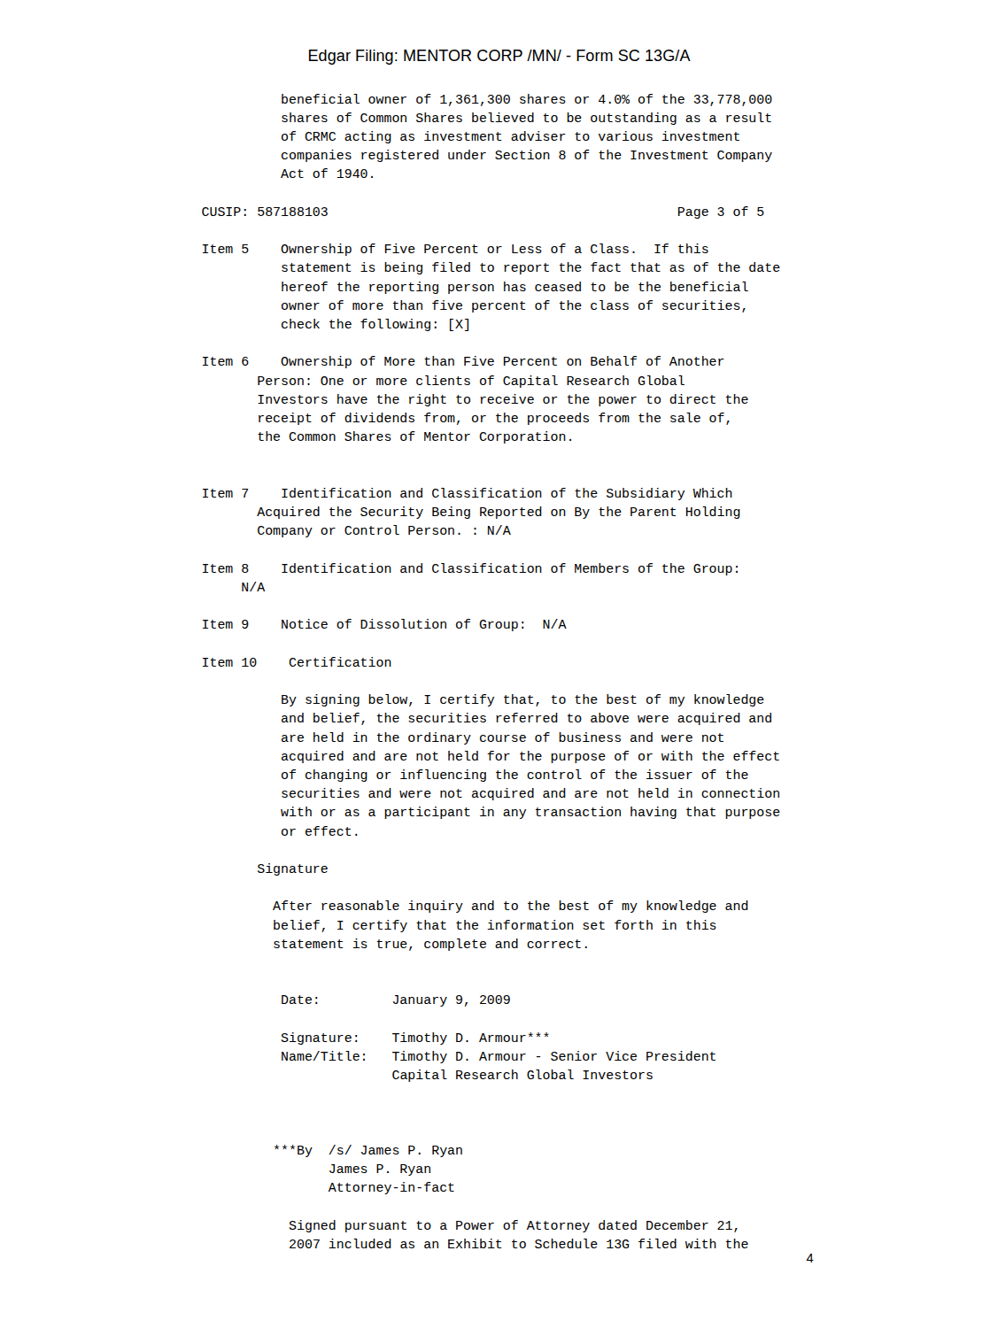Edgar Filing: MENTOR CORP /MN/ - Form SC 13G/A
          beneficial owner of 1,361,300 shares or 4.0% of the 33,778,000
          shares of Common Shares believed to be outstanding as a result
          of CRMC acting as investment adviser to various investment
          companies registered under Section 8 of the Investment Company
          Act of 1940.

CUSIP: 587188103                                            Page 3 of 5

Item 5    Ownership of Five Percent or Less of a Class.  If this
          statement is being filed to report the fact that as of the date
          hereof the reporting person has ceased to be the beneficial
          owner of more than five percent of the class of securities,
          check the following: [X]

Item 6    Ownership of More than Five Percent on Behalf of Another
       Person: One or more clients of Capital Research Global
       Investors have the right to receive or the power to direct the
       receipt of dividends from, or the proceeds from the sale of,
       the Common Shares of Mentor Corporation.


Item 7    Identification and Classification of the Subsidiary Which
       Acquired the Security Being Reported on By the Parent Holding
       Company or Control Person. : N/A

Item 8    Identification and Classification of Members of the Group:
     N/A

Item 9    Notice of Dissolution of Group:  N/A

Item 10    Certification

          By signing below, I certify that, to the best of my knowledge
          and belief, the securities referred to above were acquired and
          are held in the ordinary course of business and were not
          acquired and are not held for the purpose of or with the effect
          of changing or influencing the control of the issuer of the
          securities and were not acquired and are not held in connection
          with or as a participant in any transaction having that purpose
          or effect.

       Signature

         After reasonable inquiry and to the best of my knowledge and
         belief, I certify that the information set forth in this
         statement is true, complete and correct.


          Date:         January 9, 2009

          Signature:    Timothy D. Armour***
          Name/Title:   Timothy D. Armour - Senior Vice President
                        Capital Research Global Investors



         ***By  /s/ James P. Ryan
                James P. Ryan
                Attorney-in-fact

           Signed pursuant to a Power of Attorney dated December 21,
           2007 included as an Exhibit to Schedule 13G filed with the
4